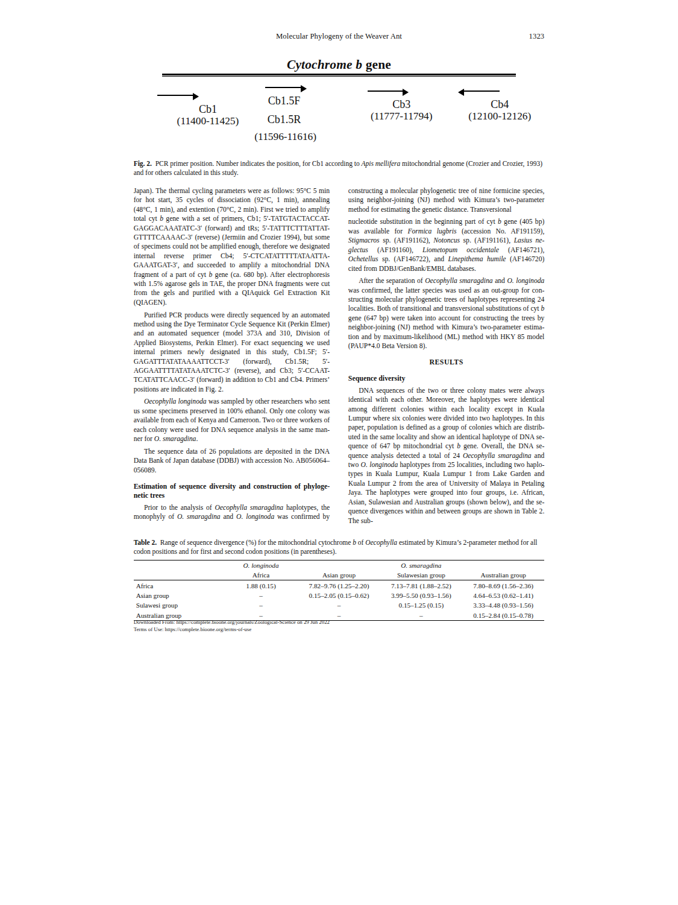Molecular Phylogeny of the Weaver Ant 1323
Cytochrome b gene
Cb1
(11400-11425)
Cb1.5F
Cb1.5R
(11596-11616)
Cb3
(11777-11794)
Cb4
(12100-12126)
Fig. 2. PCR primer position. Number indicates the position, for Cb1 according to Apis mellifera mitochondrial genome (Crozier and Crozier, 1993) and for others calculated in this study.
Japan). The thermal cycling parameters were as follows: 95°C 5 min for hot start, 35 cycles of dissociation (92°C, 1 min), annealing (48°C, 1 min), and extention (70°C, 2 min). First we tried to amplify total cyt b gene with a set of primers, Cb1; 5′-TATGTACTACCAT-GAGGACAAATATC-3′ (forward) and tRs; 5′-TATTTCTTTATTAT-GTTTTCAAAAC-3′ (reverse) (Jermiin and Crozier 1994), but some of specimens could not be amplified enough, therefore we designated internal reverse primer Cb4; 5′-CTCATATTTTTATAATTA-GAAATGAT-3′, and succeeded to amplify a mitochondrial DNA fragment of a part of cyt b gene (ca. 680 bp). After electrophoresis with 1.5% agarose gels in TAE, the proper DNA fragments were cut from the gels and purified with a QIAquick Gel Extraction Kit (QIAGEN).
Purified PCR products were directly sequenced by an automated method using the Dye Terminator Cycle Sequence Kit (Perkin Elmer) and an automated sequencer (model 373A and 310, Division of Applied Biosystems, Perkin Elmer). For exact sequencing we used internal primers newly designated in this study, Cb1.5F; 5′-GAGATTTATATAAAATTCCT-3′ (forward), Cb1.5R; 5′-AGGAATTTTATATAAATCTC-3′ (reverse), and Cb3; 5′-CCAAT-TCATATTCAACC-3′ (forward) in addition to Cb1 and Cb4. Primers’ positions are indicated in Fig. 2.
Oecophylla longinoda was sampled by other researchers who sent us some specimens preserved in 100% ethanol. Only one colony was available from each of Kenya and Cameroon. Two or three workers of each colony were used for DNA sequence analysis in the same manner for O. smaragdina.
The sequence data of 26 populations are deposited in the DNA Data Bank of Japan database (DDBJ) with accession No. AB056064–056089.
Estimation of sequence diversity and construction of phylogenetic trees
Prior to the analysis of Oecophylla smaragdina haplotypes, the monophyly of O. smaragdina and O. longinoda was confirmed by constructing a molecular phylogenetic tree of nine formicine species, using neighbor-joining (NJ) method with Kimura’s two-parameter method for estimating the genetic distance. Transversional
nucleotide substitution in the beginning part of cyt b gene (405 bp) was available for Formica lugbris (accession No. AF191159), Stigmacros sp. (AF191162), Notoncus sp. (AF191161), Lasius neglectus (AF191160), Liometopum occidentale (AF146721), Ochetellus sp. (AF146722), and Linepithema humile (AF146720) cited from DDBJ/GenBank/EMBL databases.
After the separation of Oecophylla smaragdina and O. longinoda was confirmed, the latter species was used as an out-group for constructing molecular phylogenetic trees of haplotypes representing 24 localities. Both of transitional and transversional substitutions of cyt b gene (647 bp) were taken into account for constructing the trees by neighbor-joining (NJ) method with Kimura’s two-parameter estimation and by maximum-likelihood (ML) method with HKY 85 model (PAUP*4.0 Beta Version 8).
RESULTS
Sequence diversity
DNA sequences of the two or three colony mates were always identical with each other. Moreover, the haplotypes were identical among different colonies within each locality except in Kuala Lumpur where six colonies were divided into two haplotypes. In this paper, population is defined as a group of colonies which are distributed in the same locality and show an identical haplotype of DNA sequence of 647 bp mitochondrial cyt b gene. Overall, the DNA sequence analysis detected a total of 24 Oecophylla smaragdina and two O. longinoda haplotypes from 25 localities, including two haplotypes in Kuala Lumpur, Kuala Lumpur 1 from Lake Garden and Kuala Lumpur 2 from the area of University of Malaya in Petaling Jaya. The haplotypes were grouped into four groups, i.e. African, Asian, Sulawesian and Australian groups (shown below), and the sequence divergences within and between groups are shown in Table 2. The sub-
Table 2. Range of sequence divergence (%) for the mitochondrial cytochrome b of Oecophylla estimated by Kimura’s 2-parameter method for all codon positions and for first and second codon positions (in parentheses).
| | O. longinoda | O. smaragdina |
| --- | --- | --- |
| | Africa | Asian group | Sulawesian group | Australian group |
| Africa | 1.88 (0.15) | 7.82–9.76 (1.25–2.20) | 7.13–7.81 (1.88–2.52) | 7.80–8.69 (1.56–2.36) |
| Asian group | – | 0.15–2.05 (0.15–0.62) | 3.99–5.50 (0.93–1.56) | 4.64–6.53 (0.62–1.41) |
| Sulawesi group | – | – | 0.15–1.25 (0.15) | 3.33–4.48 (0.93–1.56) |
| Australian group | – | – | – | 0.15–2.84 (0.15–0.78) |
Downloaded From: https://complete.bioone.org/journals/Zoological-Science on 29 Jun 2022
Terms of Use: https://complete.bioone.org/terms-of-use